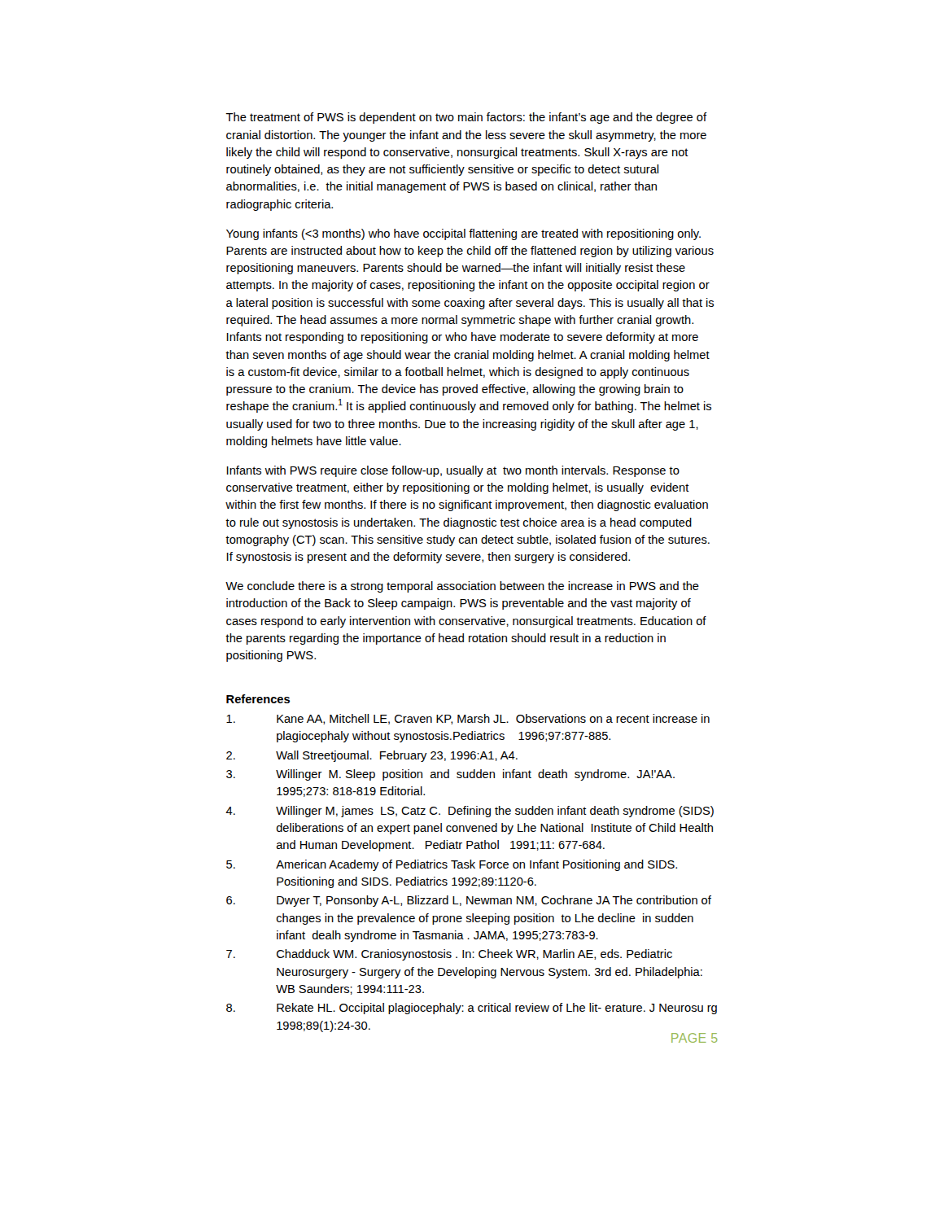The treatment of PWS is dependent on two main factors: the infant’s age and the degree of cranial distortion. The younger the infant and the less severe the skull asymmetry, the more likely the child will respond to conservative, nonsurgical treatments. Skull X-rays are not routinely obtained, as they are not sufficiently sensitive or specific to detect sutural abnormalities, i.e. the initial management of PWS is based on clinical, rather than radiographic criteria.
Young infants (<3 months) who have occipital flattening are treated with repositioning only. Parents are instructed about how to keep the child off the flattened region by utilizing various repositioning maneuvers. Parents should be warned—the infant will initially resist these attempts. In the majority of cases, repositioning the infant on the opposite occipital region or a lateral position is successful with some coaxing after several days. This is usually all that is required. The head assumes a more normal symmetric shape with further cranial growth. Infants not responding to repositioning or who have moderate to severe deformity at more than seven months of age should wear the cranial molding helmet. A cranial molding helmet is a custom-fit device, similar to a football helmet, which is designed to apply continuous pressure to the cranium. The device has proved effective, allowing the growing brain to reshape the cranium.1 It is applied continuously and removed only for bathing. The helmet is usually used for two to three months. Due to the increasing rigidity of the skull after age 1, molding helmets have little value.
Infants with PWS require close follow-up, usually at two month intervals. Response to conservative treatment, either by repositioning or the molding helmet, is usually evident within the first few months. If there is no significant improvement, then diagnostic evaluation to rule out synostosis is undertaken. The diagnostic test choice area is a head computed tomography (CT) scan. This sensitive study can detect subtle, isolated fusion of the sutures. If synostosis is present and the deformity severe, then surgery is considered.
We conclude there is a strong temporal association between the increase in PWS and the introduction of the Back to Sleep campaign. PWS is preventable and the vast majority of cases respond to early intervention with conservative, nonsurgical treatments. Education of the parents regarding the importance of head rotation should result in a reduction in positioning PWS.
References
1. Kane AA, Mitchell LE, Craven KP, Marsh JL. Observations on a recent increase in plagiocephaly without synostosis.Pediatrics 1996;97:877-885.
2. Wall Streetjoumal. February 23, 1996:A1, A4.
3. Willinger M. Sleep position and sudden infant death syndrome. JA!'AA. 1995;273: 818-819 Editorial.
4. Willinger M, james LS, Catz C. Defining the sudden infant death syndrome (SIDS) deliberations of an expert panel convened by Lhe National Institute of Child Health and Human Development. Pediatr Pathol 1991;11: 677-684.
5. American Academy of Pediatrics Task Force on Infant Positioning and SIDS. Positioning and SIDS. Pediatrics 1992;89:1120-6.
6. Dwyer T, Ponsonby A-L, Blizzard L, Newman NM, Cochrane JA The contribution of changes in the prevalence of prone sleeping position to Lhe decline in sudden infant dealh syndrome in Tasmania . JAMA, 1995;273:783-9.
7. Chadduck WM. Craniosynostosis . In: Cheek WR, Marlin AE, eds. Pediatric Neurosurgery - Surgery of the Developing Nervous System. 3rd ed. Philadelphia: WB Saunders; 1994:111-23.
8. Rekate HL. Occipital plagiocephaly: a critical review of Lhe lit- erature. J Neurosu rg 1998;89(1):24-30.
PAGE 5